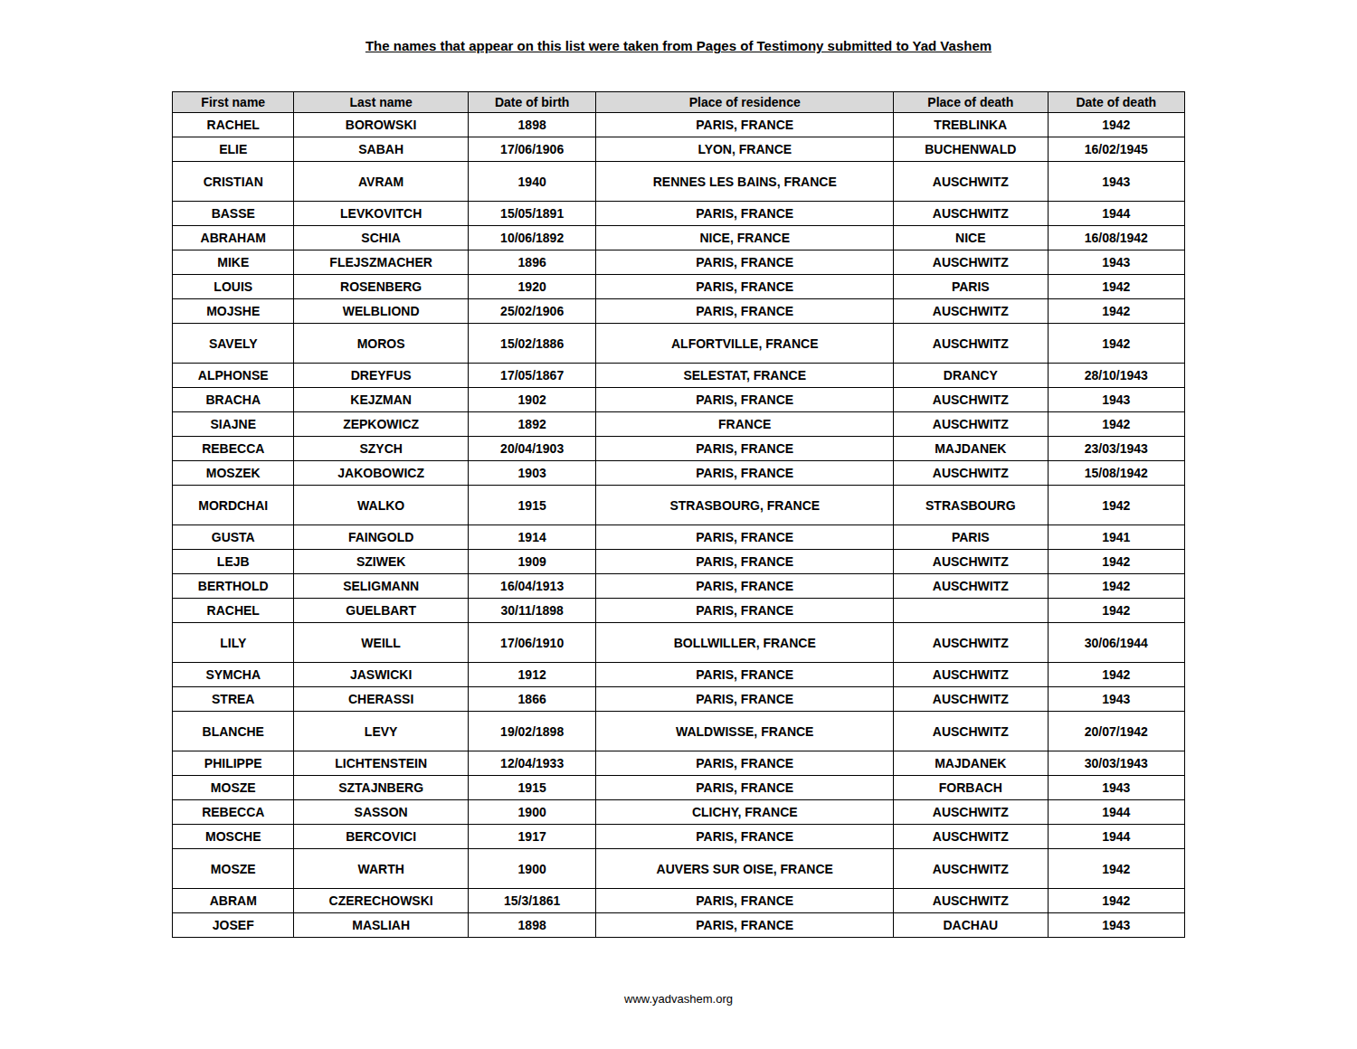The names that appear on this list were taken from Pages of Testimony submitted to Yad Vashem
| First name | Last name | Date of birth | Place of residence | Place of death | Date of death |
| --- | --- | --- | --- | --- | --- |
| RACHEL | BOROWSKI | 1898 | PARIS, FRANCE | TREBLINKA | 1942 |
| ELIE | SABAH | 17/06/1906 | LYON, FRANCE | BUCHENWALD | 16/02/1945 |
| CRISTIAN | AVRAM | 1940 | RENNES LES BAINS, FRANCE | AUSCHWITZ | 1943 |
| BASSE | LEVKOVITCH | 15/05/1891 | PARIS, FRANCE | AUSCHWITZ | 1944 |
| ABRAHAM | SCHIA | 10/06/1892 | NICE, FRANCE | NICE | 16/08/1942 |
| MIKE | FLEJSZMACHER | 1896 | PARIS, FRANCE | AUSCHWITZ | 1943 |
| LOUIS | ROSENBERG | 1920 | PARIS, FRANCE | PARIS | 1942 |
| MOJSHE | WELBLIOND | 25/02/1906 | PARIS, FRANCE | AUSCHWITZ | 1942 |
| SAVELY | MOROS | 15/02/1886 | ALFORTVILLE, FRANCE | AUSCHWITZ | 1942 |
| ALPHONSE | DREYFUS | 17/05/1867 | SELESTAT, FRANCE | DRANCY | 28/10/1943 |
| BRACHA | KEJZMAN | 1902 | PARIS, FRANCE | AUSCHWITZ | 1943 |
| SIAJNE | ZEPKOWICZ | 1892 | FRANCE | AUSCHWITZ | 1942 |
| REBECCA | SZYCH | 20/04/1903 | PARIS, FRANCE | MAJDANEK | 23/03/1943 |
| MOSZEK | JAKOBOWICZ | 1903 | PARIS, FRANCE | AUSCHWITZ | 15/08/1942 |
| MORDCHAI | WALKO | 1915 | STRASBOURG, FRANCE | STRASBOURG | 1942 |
| GUSTA | FAINGOLD | 1914 | PARIS, FRANCE | PARIS | 1941 |
| LEJB | SZIWEK | 1909 | PARIS, FRANCE | AUSCHWITZ | 1942 |
| BERTHOLD | SELIGMANN | 16/04/1913 | PARIS, FRANCE | AUSCHWITZ | 1942 |
| RACHEL | GUELBART | 30/11/1898 | PARIS, FRANCE | | 1942 |
| LILY | WEILL | 17/06/1910 | BOLLWILLER, FRANCE | AUSCHWITZ | 30/06/1944 |
| SYMCHA | JASWICKI | 1912 | PARIS, FRANCE | AUSCHWITZ | 1942 |
| STREA | CHERASSI | 1866 | PARIS, FRANCE | AUSCHWITZ | 1943 |
| BLANCHE | LEVY | 19/02/1898 | WALDWISSE, FRANCE | AUSCHWITZ | 20/07/1942 |
| PHILIPPE | LICHTENSTEIN | 12/04/1933 | PARIS, FRANCE | MAJDANEK | 30/03/1943 |
| MOSZE | SZTAJNBERG | 1915 | PARIS, FRANCE | FORBACH | 1943 |
| REBECCA | SASSON | 1900 | CLICHY, FRANCE | AUSCHWITZ | 1944 |
| MOSCHE | BERCOVICI | 1917 | PARIS, FRANCE | AUSCHWITZ | 1944 |
| MOSZE | WARTH | 1900 | AUVERS SUR OISE, FRANCE | AUSCHWITZ | 1942 |
| ABRAM | CZERECHOWSKI | 15/3/1861 | PARIS, FRANCE | AUSCHWITZ | 1942 |
| JOSEF | MASLIAH | 1898 | PARIS, FRANCE | DACHAU | 1943 |
www.yadvashem.org